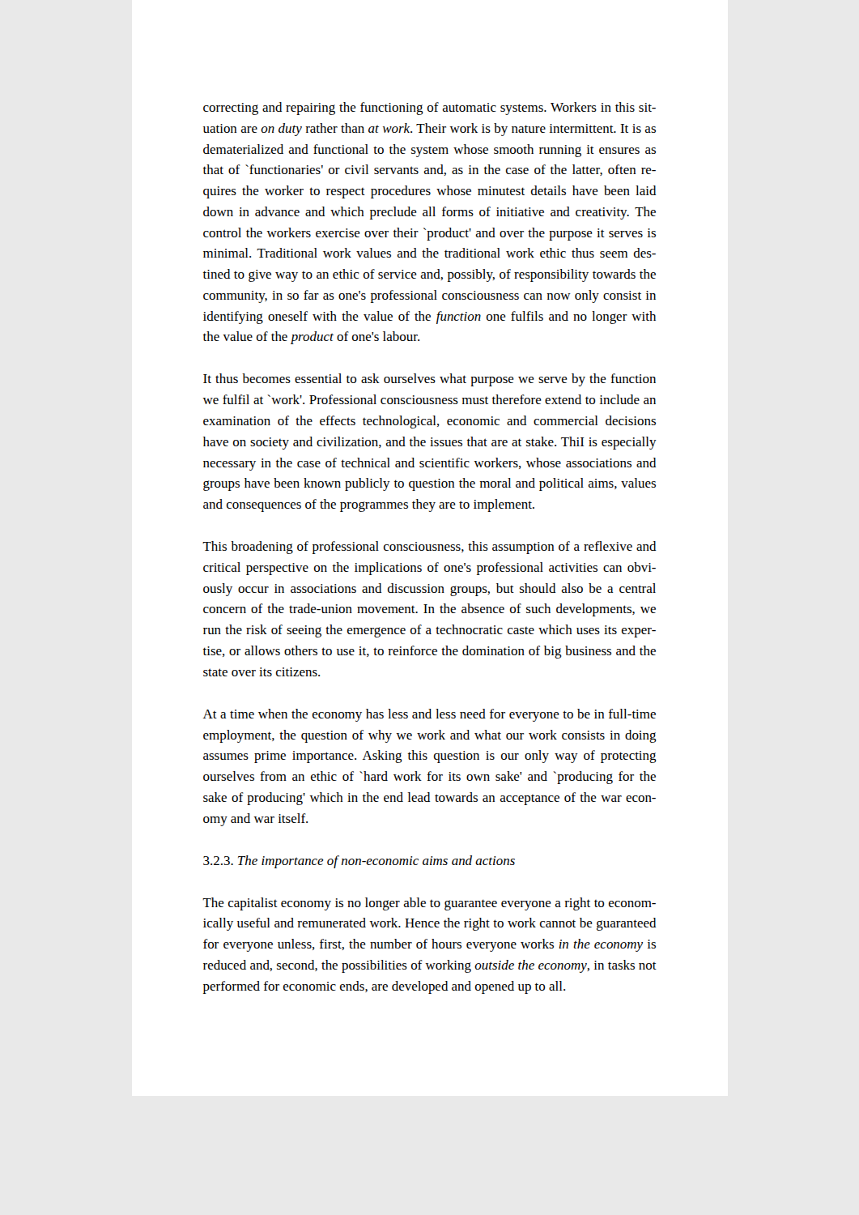correcting and repairing the functioning of automatic systems. Workers in this situation are on duty rather than at work. Their work is by nature intermittent. It is as dematerialized and functional to the system whose smooth running it ensures as that of `functionaries' or civil servants and, as in the case of the latter, often requires the worker to respect procedures whose minutest details have been laid down in advance and which preclude all forms of initiative and creativity. The control the workers exercise over their `product' and over the purpose it serves is minimal. Traditional work values and the traditional work ethic thus seem destined to give way to an ethic of service and, possibly, of responsibility towards the community, in so far as one's professional consciousness can now only consist in identifying oneself with the value of the function one fulfils and no longer with the value of the product of one's labour.
It thus becomes essential to ask ourselves what purpose we serve by the function we fulfil at `work'. Professional consciousness must therefore extend to include an examination of the effects technological, economic and commercial decisions have on society and civilization, and the issues that are at stake. ThiI is especially necessary in the case of technical and scientific workers, whose associations and groups have been known publicly to question the moral and political aims, values and consequences of the programmes they are to implement.
This broadening of professional consciousness, this assumption of a reflexive and critical perspective on the implications of one's professional activities can obviously occur in associations and discussion groups, but should also be a central concern of the trade-union movement. In the absence of such developments, we run the risk of seeing the emergence of a technocratic caste which uses its expertise, or allows others to use it, to reinforce the domination of big business and the state over its citizens.
At a time when the economy has less and less need for everyone to be in full-time employment, the question of why we work and what our work consists in doing assumes prime importance. Asking this question is our only way of protecting ourselves from an ethic of `hard work for its own sake' and `producing for the sake of producing' which in the end lead towards an acceptance of the war economy and war itself.
3.2.3. The importance of non-economic aims and actions
The capitalist economy is no longer able to guarantee everyone a right to economically useful and remunerated work. Hence the right to work cannot be guaranteed for everyone unless, first, the number of hours everyone works in the economy is reduced and, second, the possibilities of working outside the economy, in tasks not performed for economic ends, are developed and opened up to all.